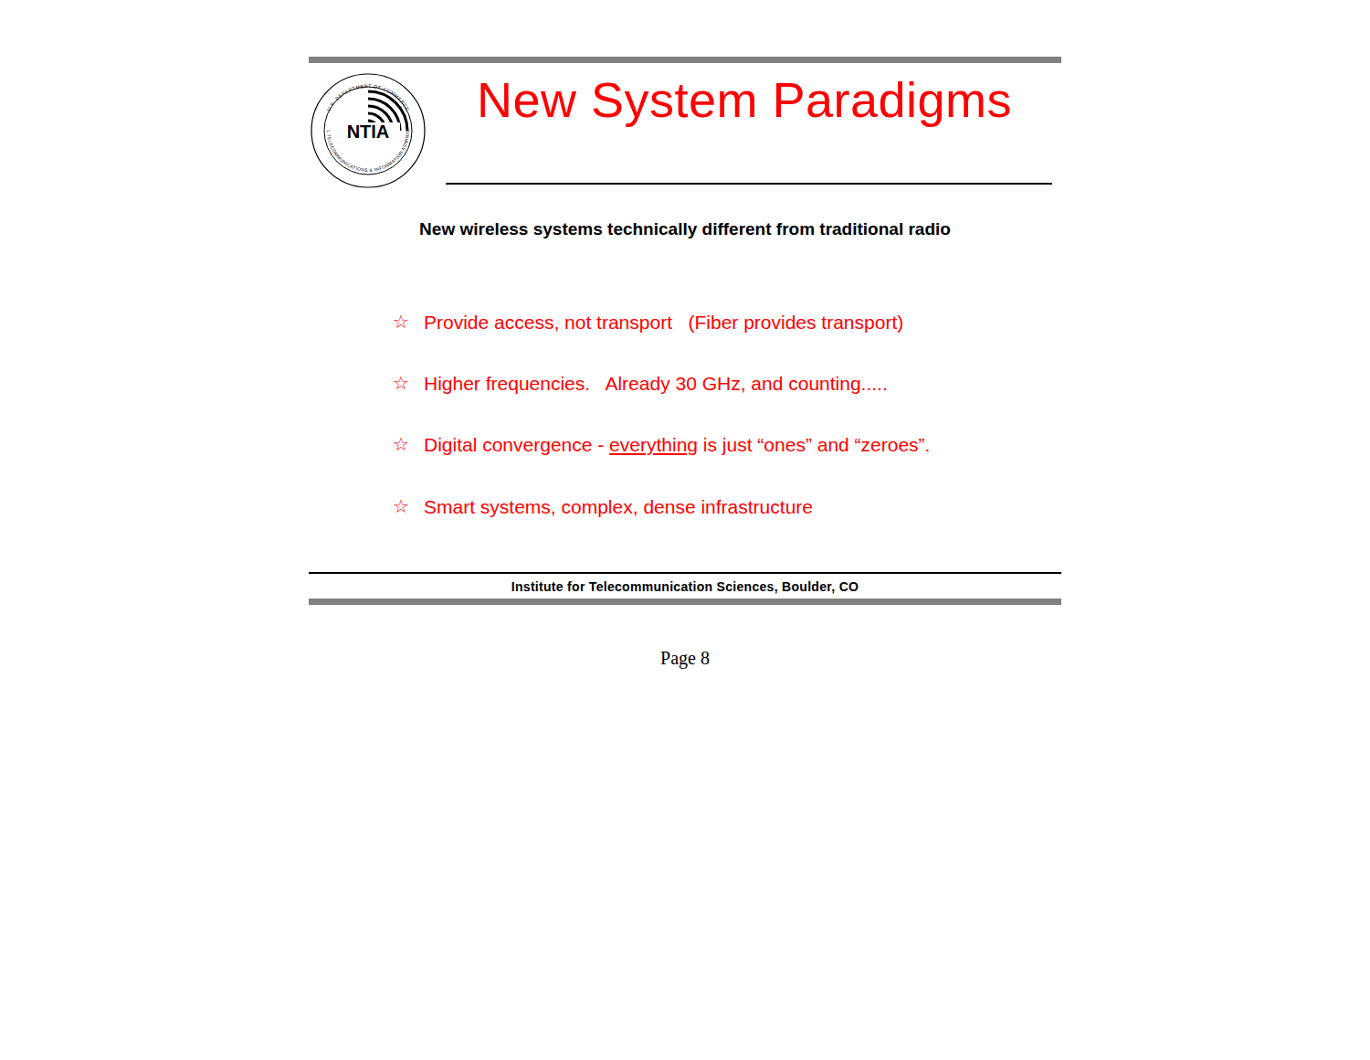NTIA U.S. DEPARTMENT OF COMMERCE NATIONAL TELECOMMUNICATIONS & INFORMATION ADMINISTRATION
New System Paradigms
New wireless systems technically different from traditional radio
☆
Provide access, not transport (Fiber provides transport)
☆
Higher frequencies. Already 30 GHz, and counting.....
☆
Digital convergence - everything is just “ones” and “zeroes”.
☆
Smart systems, complex, dense infrastructure
Institute for Telecommunication Sciences, Boulder, CO
Page 8